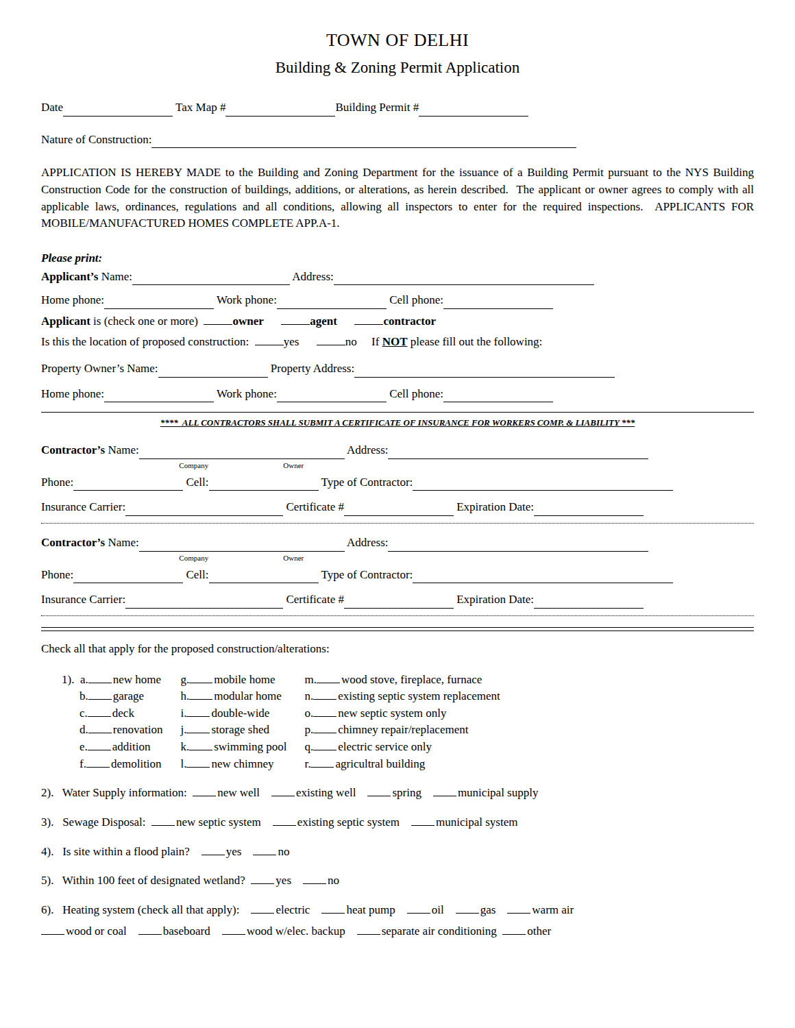TOWN OF DELHI
Building & Zoning Permit Application
Date Tax Map # Building Permit #
Nature of Construction:
APPLICATION IS HEREBY MADE to the Building and Zoning Department for the issuance of a Building Permit pursuant to the NYS Building Construction Code for the construction of buildings, additions, or alterations, as herein described. The applicant or owner agrees to comply with all applicable laws, ordinances, regulations and all conditions, allowing all inspectors to enter for the required inspections. APPLICANTS FOR MOBILE/MANUFACTURED HOMES COMPLETE APP.A-1.
Please print:
Applicant’s Name: Address:
Home phone: Work phone: Cell phone:
Applicant is (check one or more) owner agent contractor
Is this the location of proposed construction: yes no If NOT please fill out the following:
Property Owner’s Name: Property Address:
Home phone: Work phone: Cell phone:
**** ALL CONTRACTORS SHALL SUBMIT A CERTIFICATE OF INSURANCE FOR WORKERS COMP. & LIABILITY ***
Contractor’s Name: Address:
Company Owner
Phone: Cell: Type of Contractor:
Insurance Carrier: Certificate # Expiration Date:
Contractor’s Name: Address:
Company Owner
Phone: Cell: Type of Contractor:
Insurance Carrier: Certificate # Expiration Date:
Check all that apply for the proposed construction/alterations:
| 1). a. new home | g. mobile home | m. wood stove, fireplace, furnace |
| b. garage | h. modular home | n. existing septic system replacement |
| c. deck | i. double-wide | o. new septic system only |
| d. renovation | j. storage shed | p. chimney repair/replacement |
| e. addition | k. swimming pool | q. electric service only |
| f. demolition | l. new chimney | r. agricultral building |
2). Water Supply information: new well existing well spring municipal supply
3). Sewage Disposal: new septic system existing septic system municipal system
4). Is site within a flood plain? yes no
5). Within 100 feet of designated wetland? yes no
6). Heating system (check all that apply): electric heat pump oil gas warm air
wood or coal baseboard wood w/elec. backup separate air conditioning other